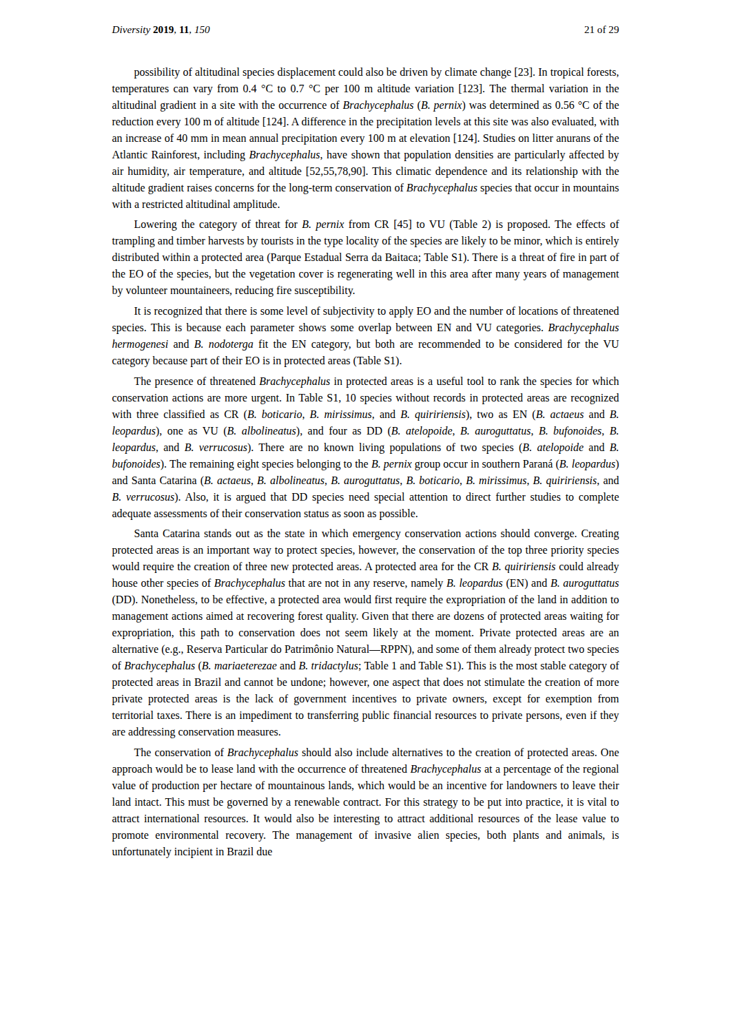Diversity 2019, 11, 150 21 of 29
possibility of altitudinal species displacement could also be driven by climate change [23]. In tropical forests, temperatures can vary from 0.4 °C to 0.7 °C per 100 m altitude variation [123]. The thermal variation in the altitudinal gradient in a site with the occurrence of Brachycephalus (B. pernix) was determined as 0.56 °C of the reduction every 100 m of altitude [124]. A difference in the precipitation levels at this site was also evaluated, with an increase of 40 mm in mean annual precipitation every 100 m at elevation [124]. Studies on litter anurans of the Atlantic Rainforest, including Brachycephalus, have shown that population densities are particularly affected by air humidity, air temperature, and altitude [52,55,78,90]. This climatic dependence and its relationship with the altitude gradient raises concerns for the long-term conservation of Brachycephalus species that occur in mountains with a restricted altitudinal amplitude.
Lowering the category of threat for B. pernix from CR [45] to VU (Table 2) is proposed. The effects of trampling and timber harvests by tourists in the type locality of the species are likely to be minor, which is entirely distributed within a protected area (Parque Estadual Serra da Baitaca; Table S1). There is a threat of fire in part of the EO of the species, but the vegetation cover is regenerating well in this area after many years of management by volunteer mountaineers, reducing fire susceptibility.
It is recognized that there is some level of subjectivity to apply EO and the number of locations of threatened species. This is because each parameter shows some overlap between EN and VU categories. Brachycephalus hermogenesi and B. nodoterga fit the EN category, but both are recommended to be considered for the VU category because part of their EO is in protected areas (Table S1).
The presence of threatened Brachycephalus in protected areas is a useful tool to rank the species for which conservation actions are more urgent. In Table S1, 10 species without records in protected areas are recognized with three classified as CR (B. boticario, B. mirissimus, and B. quiririensis), two as EN (B. actaeus and B. leopardus), one as VU (B. albolineatus), and four as DD (B. atelopoide, B. auroguttatus, B. bufonoides, B. leopardus, and B. verrucosus). There are no known living populations of two species (B. atelopoide and B. bufonoides). The remaining eight species belonging to the B. pernix group occur in southern Paraná (B. leopardus) and Santa Catarina (B. actaeus, B. albolineatus, B. auroguttatus, B. boticario, B. mirissimus, B. quiririensis, and B. verrucosus). Also, it is argued that DD species need special attention to direct further studies to complete adequate assessments of their conservation status as soon as possible.
Santa Catarina stands out as the state in which emergency conservation actions should converge. Creating protected areas is an important way to protect species, however, the conservation of the top three priority species would require the creation of three new protected areas. A protected area for the CR B. quiririensis could already house other species of Brachycephalus that are not in any reserve, namely B. leopardus (EN) and B. auroguttatus (DD). Nonetheless, to be effective, a protected area would first require the expropriation of the land in addition to management actions aimed at recovering forest quality. Given that there are dozens of protected areas waiting for expropriation, this path to conservation does not seem likely at the moment. Private protected areas are an alternative (e.g., Reserva Particular do Patrimônio Natural—RPPN), and some of them already protect two species of Brachycephalus (B. mariaeterezae and B. tridactylus; Table 1 and Table S1). This is the most stable category of protected areas in Brazil and cannot be undone; however, one aspect that does not stimulate the creation of more private protected areas is the lack of government incentives to private owners, except for exemption from territorial taxes. There is an impediment to transferring public financial resources to private persons, even if they are addressing conservation measures.
The conservation of Brachycephalus should also include alternatives to the creation of protected areas. One approach would be to lease land with the occurrence of threatened Brachycephalus at a percentage of the regional value of production per hectare of mountainous lands, which would be an incentive for landowners to leave their land intact. This must be governed by a renewable contract. For this strategy to be put into practice, it is vital to attract international resources. It would also be interesting to attract additional resources of the lease value to promote environmental recovery. The management of invasive alien species, both plants and animals, is unfortunately incipient in Brazil due